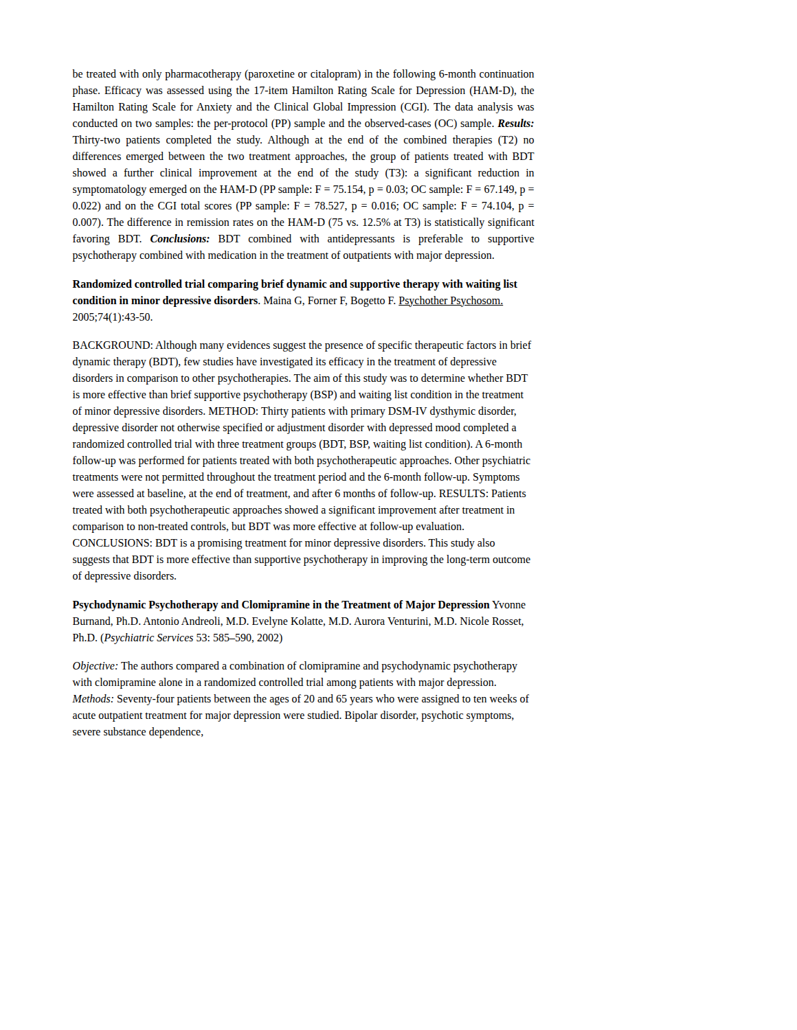be treated with only pharmacotherapy (paroxetine or citalopram) in the following 6-month continuation phase. Efficacy was assessed using the 17-item Hamilton Rating Scale for Depression (HAM-D), the Hamilton Rating Scale for Anxiety and the Clinical Global Impression (CGI). The data analysis was conducted on two samples: the per-protocol (PP) sample and the observed-cases (OC) sample. Results: Thirty-two patients completed the study. Although at the end of the combined therapies (T2) no differences emerged between the two treatment approaches, the group of patients treated with BDT showed a further clinical improvement at the end of the study (T3): a significant reduction in symptomatology emerged on the HAM-D (PP sample: F = 75.154, p = 0.03; OC sample: F = 67.149, p = 0.022) and on the CGI total scores (PP sample: F = 78.527, p = 0.016; OC sample: F = 74.104, p = 0.007). The difference in remission rates on the HAM-D (75 vs. 12.5% at T3) is statistically significant favoring BDT. Conclusions: BDT combined with antidepressants is preferable to supportive psychotherapy combined with medication in the treatment of outpatients with major depression.
Randomized controlled trial comparing brief dynamic and supportive therapy with waiting list condition in minor depressive disorders. Maina G, Forner F, Bogetto F. Psychother Psychosom. 2005;74(1):43-50.
BACKGROUND: Although many evidences suggest the presence of specific therapeutic factors in brief dynamic therapy (BDT), few studies have investigated its efficacy in the treatment of depressive disorders in comparison to other psychotherapies. The aim of this study was to determine whether BDT is more effective than brief supportive psychotherapy (BSP) and waiting list condition in the treatment of minor depressive disorders. METHOD: Thirty patients with primary DSM-IV dysthymic disorder, depressive disorder not otherwise specified or adjustment disorder with depressed mood completed a randomized controlled trial with three treatment groups (BDT, BSP, waiting list condition). A 6-month follow-up was performed for patients treated with both psychotherapeutic approaches. Other psychiatric treatments were not permitted throughout the treatment period and the 6-month follow-up. Symptoms were assessed at baseline, at the end of treatment, and after 6 months of follow-up. RESULTS: Patients treated with both psychotherapeutic approaches showed a significant improvement after treatment in comparison to non-treated controls, but BDT was more effective at follow-up evaluation. CONCLUSIONS: BDT is a promising treatment for minor depressive disorders. This study also suggests that BDT is more effective than supportive psychotherapy in improving the long-term outcome of depressive disorders.
Psychodynamic Psychotherapy and Clomipramine in the Treatment of Major Depression Yvonne Burnand, Ph.D. Antonio Andreoli, M.D. Evelyne Kolatte, M.D. Aurora Venturini, M.D. Nicole Rosset, Ph.D. (Psychiatric Services 53: 585–590, 2002)
Objective: The authors compared a combination of clomipramine and psychodynamic psychotherapy with clomipramine alone in a randomized controlled trial among patients with major depression. Methods: Seventy-four patients between the ages of 20 and 65 years who were assigned to ten weeks of acute outpatient treatment for major depression were studied. Bipolar disorder, psychotic symptoms, severe substance dependence,